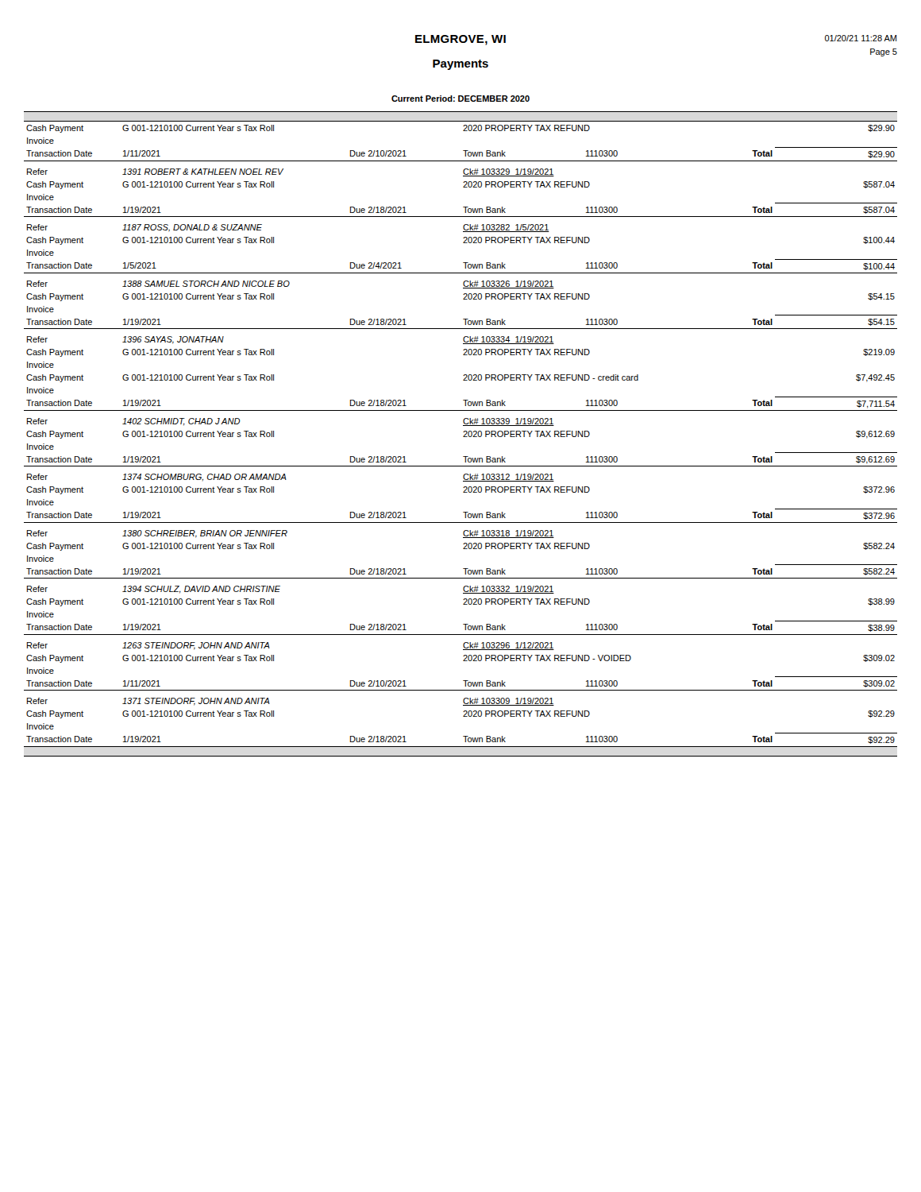01/20/21 11:28 AM
Page 5
ELMGROVE, WI
Payments
Current Period: DECEMBER 2020
| Cash Payment | G 001-1210100 Current Year s Tax Roll | 2020 PROPERTY TAX REFUND | | $29.90 |
| Invoice | |
| Transaction Date | 1/11/2021 | Due 2/10/2021 | Town Bank | 1110300 | Total | $29.90 |
| Refer | 1391 ROBERT & KATHLEEN NOEL REV | Ck# 103329 1/19/2021 | | |
| Cash Payment | G 001-1210100 Current Year s Tax Roll | 2020 PROPERTY TAX REFUND | | $587.04 |
| Invoice | |
| Transaction Date | 1/19/2021 | Due 2/18/2021 | Town Bank | 1110300 | Total | $587.04 |
| Refer | 1187 ROSS, DONALD & SUZANNE | Ck# 103282 1/5/2021 | | |
| Cash Payment | G 001-1210100 Current Year s Tax Roll | 2020 PROPERTY TAX REFUND | | $100.44 |
| Invoice | |
| Transaction Date | 1/5/2021 | Due 2/4/2021 | Town Bank | 1110300 | Total | $100.44 |
| Refer | 1388 SAMUEL STORCH AND NICOLE BO | Ck# 103326 1/19/2021 | | |
| Cash Payment | G 001-1210100 Current Year s Tax Roll | 2020 PROPERTY TAX REFUND | | $54.15 |
| Invoice | |
| Transaction Date | 1/19/2021 | Due 2/18/2021 | Town Bank | 1110300 | Total | $54.15 |
| Refer | 1396 SAYAS, JONATHAN | Ck# 103334 1/19/2021 | | |
| Cash Payment | G 001-1210100 Current Year s Tax Roll | 2020 PROPERTY TAX REFUND | | $219.09 |
| Invoice | |
| Cash Payment | G 001-1210100 Current Year s Tax Roll | 2020 PROPERTY TAX REFUND - credit card | | $7,492.45 |
| Invoice | |
| Transaction Date | 1/19/2021 | Due 2/18/2021 | Town Bank | 1110300 | Total | $7,711.54 |
| Refer | 1402 SCHMIDT, CHAD J AND | Ck# 103339 1/19/2021 | | |
| Cash Payment | G 001-1210100 Current Year s Tax Roll | 2020 PROPERTY TAX REFUND | | $9,612.69 |
| Invoice | |
| Transaction Date | 1/19/2021 | Due 2/18/2021 | Town Bank | 1110300 | Total | $9,612.69 |
| Refer | 1374 SCHOMBURG, CHAD OR AMANDA | Ck# 103312 1/19/2021 | | |
| Cash Payment | G 001-1210100 Current Year s Tax Roll | 2020 PROPERTY TAX REFUND | | $372.96 |
| Invoice | |
| Transaction Date | 1/19/2021 | Due 2/18/2021 | Town Bank | 1110300 | Total | $372.96 |
| Refer | 1380 SCHREIBER, BRIAN OR JENNIFER | Ck# 103318 1/19/2021 | | |
| Cash Payment | G 001-1210100 Current Year s Tax Roll | 2020 PROPERTY TAX REFUND | | $582.24 |
| Invoice | |
| Transaction Date | 1/19/2021 | Due 2/18/2021 | Town Bank | 1110300 | Total | $582.24 |
| Refer | 1394 SCHULZ, DAVID AND CHRISTINE | Ck# 103332 1/19/2021 | | |
| Cash Payment | G 001-1210100 Current Year s Tax Roll | 2020 PROPERTY TAX REFUND | | $38.99 |
| Invoice | |
| Transaction Date | 1/19/2021 | Due 2/18/2021 | Town Bank | 1110300 | Total | $38.99 |
| Refer | 1263 STEINDORF, JOHN AND ANITA | Ck# 103296 1/12/2021 | | |
| Cash Payment | G 001-1210100 Current Year s Tax Roll | 2020 PROPERTY TAX REFUND - VOIDED | | $309.02 |
| Invoice | |
| Transaction Date | 1/11/2021 | Due 2/10/2021 | Town Bank | 1110300 | Total | $309.02 |
| Refer | 1371 STEINDORF, JOHN AND ANITA | Ck# 103309 1/19/2021 | | |
| Cash Payment | G 001-1210100 Current Year s Tax Roll | 2020 PROPERTY TAX REFUND | | $92.29 |
| Invoice | |
| Transaction Date | 1/19/2021 | Due 2/18/2021 | Town Bank | 1110300 | Total | $92.29 |